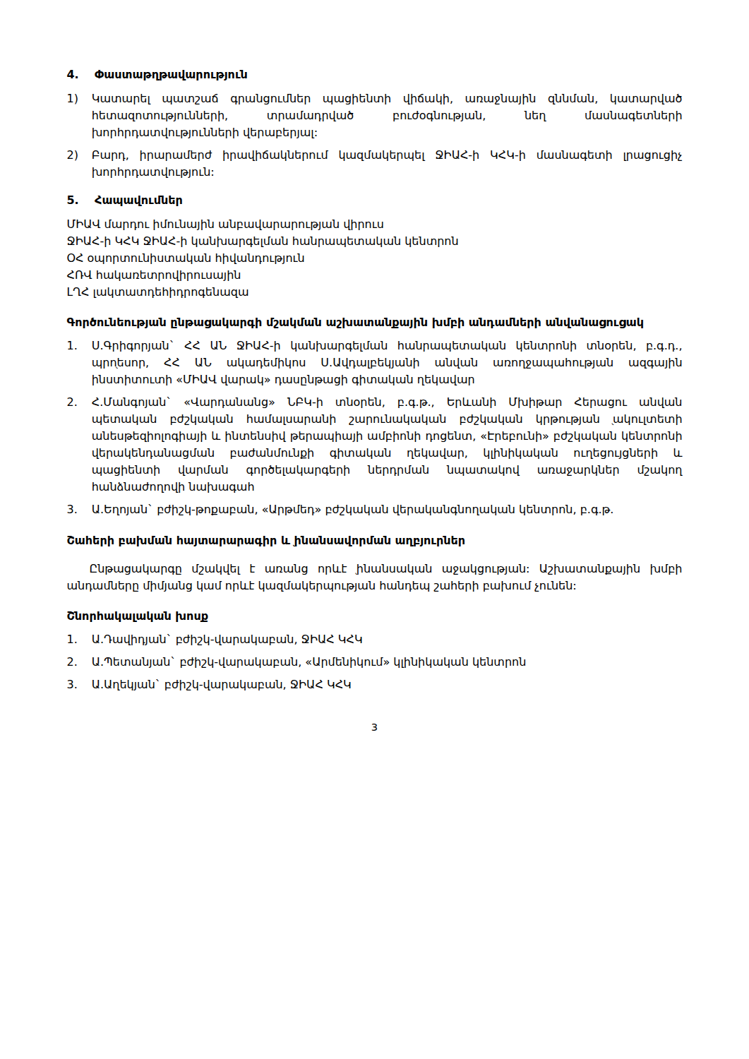4. Փաստաթղթավարություն
1) Կատարել պատշաճ գրանցումներ պացիենտի վիճակի, առաջնային զննման, կատարված հետազոտությունների, տրամադրված բուժօգնության, նեղ մասնագետների խորհրդատվությունների վերաբերյալ:
2) Բարդ, իրարամերժ իրավիճակներում կազմակերպել ՋԻԱՀ-ի ԿՀԿ-ի մասնագետի լրացուցիչ խորհրդատվություն:
5. Հապավումներ
ՄԻԱՎ մարդու իմունային անբավարարության վիրուս
ՋԻԱՀ-ի ԿՀԿ ՋԻԱՀ-ի կանխարգելման հանրապետական կենտրոն
ՕՀ օպորտունիստական հիվանդություն
ՀՌՎ հակառետրովիրուսային
ԼՂՀ լակտատդեհիդրոգենազա
Գործունեության ընթացակարգի մշակման աշխատանքային խմբի անդամների անվանացուցակ
1. Ս.Գրիգորյան` ՀՀ ԱՆ ՋԻԱՀ-ի կանխարգելման հանրապետական կենտրոնի տնօրեն, բ.գ.դ., պրո֖եսոր, ՀՀ ԱՆ ակադեմիկոս Ս.Ավդալբեկյանի անվան առողջապահության ազգային ինստիտուտի «ՄԻԱՎ վարակ» դասընթացի գիտական ղեկավար
2. Հ.Մանգոյան` «Վարդանանց» ՆԲԿ-ի տնօրեն, բ.գ.թ., Երևանի Մխիթար Հերացու անվան պետական բժշկական համալսարանի շարունակական բժշկական կրթության ֖ակուլտետի անեսթեզիոլոգիայի և ինտենսիվ թերապիայի ամբիոնի դոցենտ, «Էրեբունի» բժշկական կենտրոնի վերակենդանացման բաժանմունքի գիտական ղեկավար, կլինիկական ուղեցույցների և պացիենտի վարման գործելակարգերի ներդրման նպատակով առաջարկներ մշակող հանձնաժողովի նախագահ
3. Ա.Եղոյան` բժիշկ-թոքաբան, «Արթմեդ» բժշկական վերականգնողական կենտրոն, բ.գ.թ.
Շահերի բախման հայտարարագիր և ֖ինանսավորման աղբյուրներ
Ընթացակարգը մշակվել է առանց որևէ ֖ինանսական աջակցության: Աշխատանքային խմբի անդամները միմյանց կամ որևէ կազմակերպության հանդեպ շահերի բախում չունեն:
Շնորհակալական խոսք
1. Ա.Դավիդյան` բժիշկ-վարակաբան, ՋԻԱՀ ԿՀԿ
2. Ա.Պետանյան` բժիշկ-վարակաբան, «Արմենիկում» կլինիկական կենտրոն
3. Ա.Աղեկյան` բժիշկ-վարակաբան, ՋԻԱՀ ԿՀԿ
3